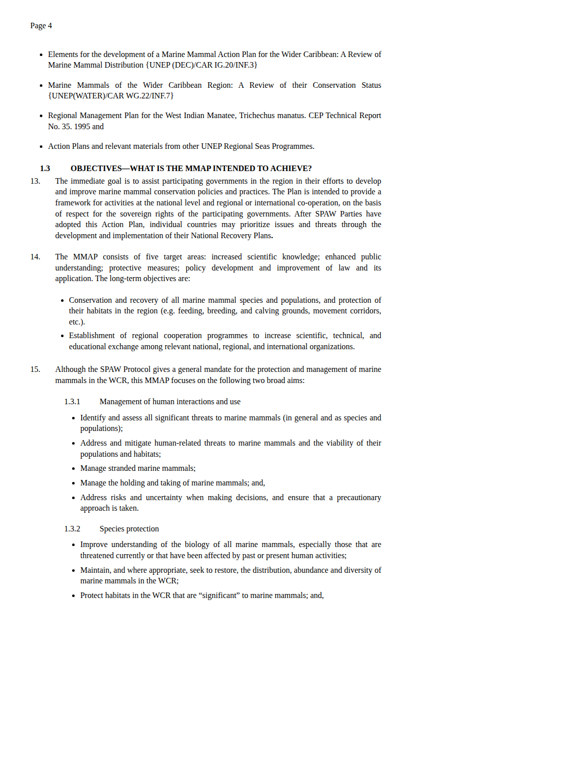Page 4
Elements for the development of a Marine Mammal Action Plan for the Wider Caribbean: A Review of Marine Mammal Distribution {UNEP (DEC)/CAR IG.20/INF.3}
Marine Mammals of the Wider Caribbean Region: A Review of their Conservation Status {UNEP(WATER)/CAR WG.22/INF.7}
Regional Management Plan for the West Indian Manatee, Trichechus manatus. CEP Technical Report No. 35. 1995 and
Action Plans and relevant materials from other UNEP Regional Seas Programmes.
1.3 OBJECTIVES—WHAT IS THE MMAP INTENDED TO ACHIEVE?
13. The immediate goal is to assist participating governments in the region in their efforts to develop and improve marine mammal conservation policies and practices. The Plan is intended to provide a framework for activities at the national level and regional or international co-operation, on the basis of respect for the sovereign rights of the participating governments. After SPAW Parties have adopted this Action Plan, individual countries may prioritize issues and threats through the development and implementation of their National Recovery Plans.
14. The MMAP consists of five target areas: increased scientific knowledge; enhanced public understanding; protective measures; policy development and improvement of law and its application. The long-term objectives are:
Conservation and recovery of all marine mammal species and populations, and protection of their habitats in the region (e.g. feeding, breeding, and calving grounds, movement corridors, etc.).
Establishment of regional cooperation programmes to increase scientific, technical, and educational exchange among relevant national, regional, and international organizations.
15. Although the SPAW Protocol gives a general mandate for the protection and management of marine mammals in the WCR, this MMAP focuses on the following two broad aims:
1.3.1 Management of human interactions and use
Identify and assess all significant threats to marine mammals (in general and as species and populations);
Address and mitigate human-related threats to marine mammals and the viability of their populations and habitats;
Manage stranded marine mammals;
Manage the holding and taking of marine mammals; and,
Address risks and uncertainty when making decisions, and ensure that a precautionary approach is taken.
1.3.2 Species protection
Improve understanding of the biology of all marine mammals, especially those that are threatened currently or that have been affected by past or present human activities;
Maintain, and where appropriate, seek to restore, the distribution, abundance and diversity of marine mammals in the WCR;
Protect habitats in the WCR that are “significant” to marine mammals; and,